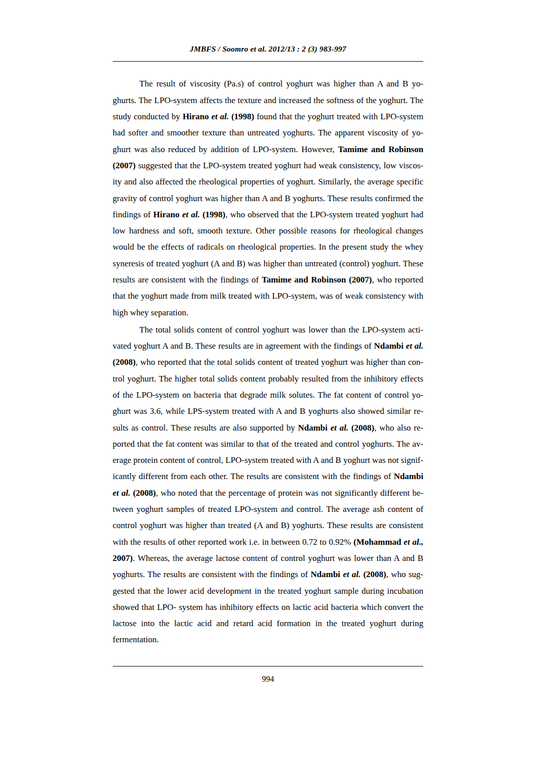JMBFS / Soomro et al. 2012/13 : 2 (3) 983-997
The result of viscosity (Pa.s) of control yoghurt was higher than A and B yoghurts. The LPO-system affects the texture and increased the softness of the yoghurt. The study conducted by Hirano et al. (1998) found that the yoghurt treated with LPO-system had softer and smoother texture than untreated yoghurts. The apparent viscosity of yoghurt was also reduced by addition of LPO-system. However, Tamime and Robinson (2007) suggested that the LPO-system treated yoghurt had weak consistency, low viscosity and also affected the rheological properties of yoghurt. Similarly, the average specific gravity of control yoghurt was higher than A and B yoghurts. These results confirmed the findings of Hirano et al. (1998), who observed that the LPO-system treated yoghurt had low hardness and soft, smooth texture. Other possible reasons for rheological changes would be the effects of radicals on rheological properties. In the present study the whey syneresis of treated yoghurt (A and B) was higher than untreated (control) yoghurt. These results are consistent with the findings of Tamime and Robinson (2007), who reported that the yoghurt made from milk treated with LPO-system, was of weak consistency with high whey separation.
The total solids content of control yoghurt was lower than the LPO-system activated yoghurt A and B. These results are in agreement with the findings of Ndambi et al. (2008), who reported that the total solids content of treated yoghurt was higher than control yoghurt. The higher total solids content probably resulted from the inhibitory effects of the LPO-system on bacteria that degrade milk solutes. The fat content of control yoghurt was 3.6, while LPS-system treated with A and B yoghurts also showed similar results as control. These results are also supported by Ndambi et al. (2008), who also reported that the fat content was similar to that of the treated and control yoghurts. The average protein content of control, LPO-system treated with A and B yoghurt was not significantly different from each other. The results are consistent with the findings of Ndambi et al. (2008), who noted that the percentage of protein was not significantly different between yoghurt samples of treated LPO-system and control. The average ash content of control yoghurt was higher than treated (A and B) yoghurts. These results are consistent with the results of other reported work i.e. in between 0.72 to 0.92% (Mohammad et al., 2007). Whereas, the average lactose content of control yoghurt was lower than A and B yoghurts. The results are consistent with the findings of Ndambi et al. (2008), who suggested that the lower acid development in the treated yoghurt sample during incubation showed that LPO- system has inhibitory effects on lactic acid bacteria which convert the lactose into the lactic acid and retard acid formation in the treated yoghurt during fermentation.
994